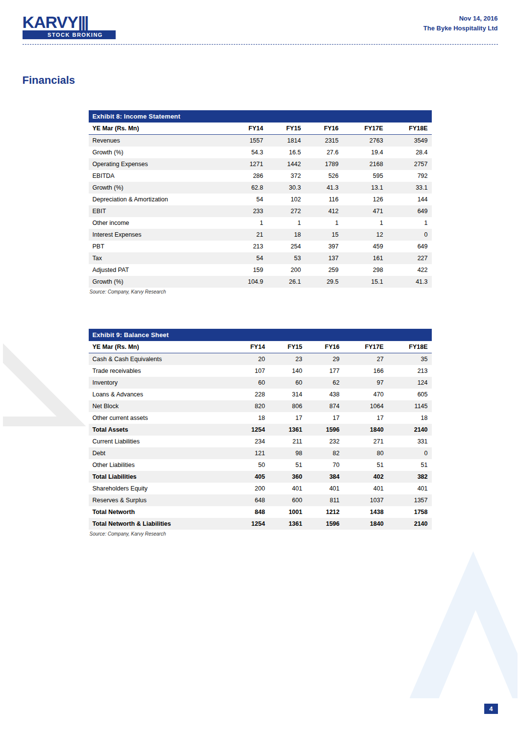KARVY|||
STOCK BROKING
Nov 14, 2016
The Byke Hospitality Ltd
Financials
Exhibit 8: Income Statement
| YE Mar (Rs. Mn) | FY14 | FY15 | FY16 | FY17E | FY18E |
| --- | --- | --- | --- | --- | --- |
| Revenues | 1557 | 1814 | 2315 | 2763 | 3549 |
| Growth (%) | 54.3 | 16.5 | 27.6 | 19.4 | 28.4 |
| Operating Expenses | 1271 | 1442 | 1789 | 2168 | 2757 |
| EBITDA | 286 | 372 | 526 | 595 | 792 |
| Growth (%) | 62.8 | 30.3 | 41.3 | 13.1 | 33.1 |
| Depreciation & Amortization | 54 | 102 | 116 | 126 | 144 |
| EBIT | 233 | 272 | 412 | 471 | 649 |
| Other income | 1 | 1 | 1 | 1 | 1 |
| Interest Expenses | 21 | 18 | 15 | 12 | 0 |
| PBT | 213 | 254 | 397 | 459 | 649 |
| Tax | 54 | 53 | 137 | 161 | 227 |
| Adjusted PAT | 159 | 200 | 259 | 298 | 422 |
| Growth (%) | 104.9 | 26.1 | 29.5 | 15.1 | 41.3 |
Source: Company, Karvy Research
Exhibit 9: Balance Sheet
| YE Mar (Rs. Mn) | FY14 | FY15 | FY16 | FY17E | FY18E |
| --- | --- | --- | --- | --- | --- |
| Cash & Cash Equivalents | 20 | 23 | 29 | 27 | 35 |
| Trade receivables | 107 | 140 | 177 | 166 | 213 |
| Inventory | 60 | 60 | 62 | 97 | 124 |
| Loans & Advances | 228 | 314 | 438 | 470 | 605 |
| Net Block | 820 | 806 | 874 | 1064 | 1145 |
| Other current assets | 18 | 17 | 17 | 17 | 18 |
| Total Assets | 1254 | 1361 | 1596 | 1840 | 2140 |
| Current Liabilities | 234 | 211 | 232 | 271 | 331 |
| Debt | 121 | 98 | 82 | 80 | 0 |
| Other Liabilities | 50 | 51 | 70 | 51 | 51 |
| Total Liabilities | 405 | 360 | 384 | 402 | 382 |
| Shareholders Equity | 200 | 401 | 401 | 401 | 401 |
| Reserves & Surplus | 648 | 600 | 811 | 1037 | 1357 |
| Total Networth | 848 | 1001 | 1212 | 1438 | 1758 |
| Total Networth & Liabilities | 1254 | 1361 | 1596 | 1840 | 2140 |
Source: Company, Karvy Research
4